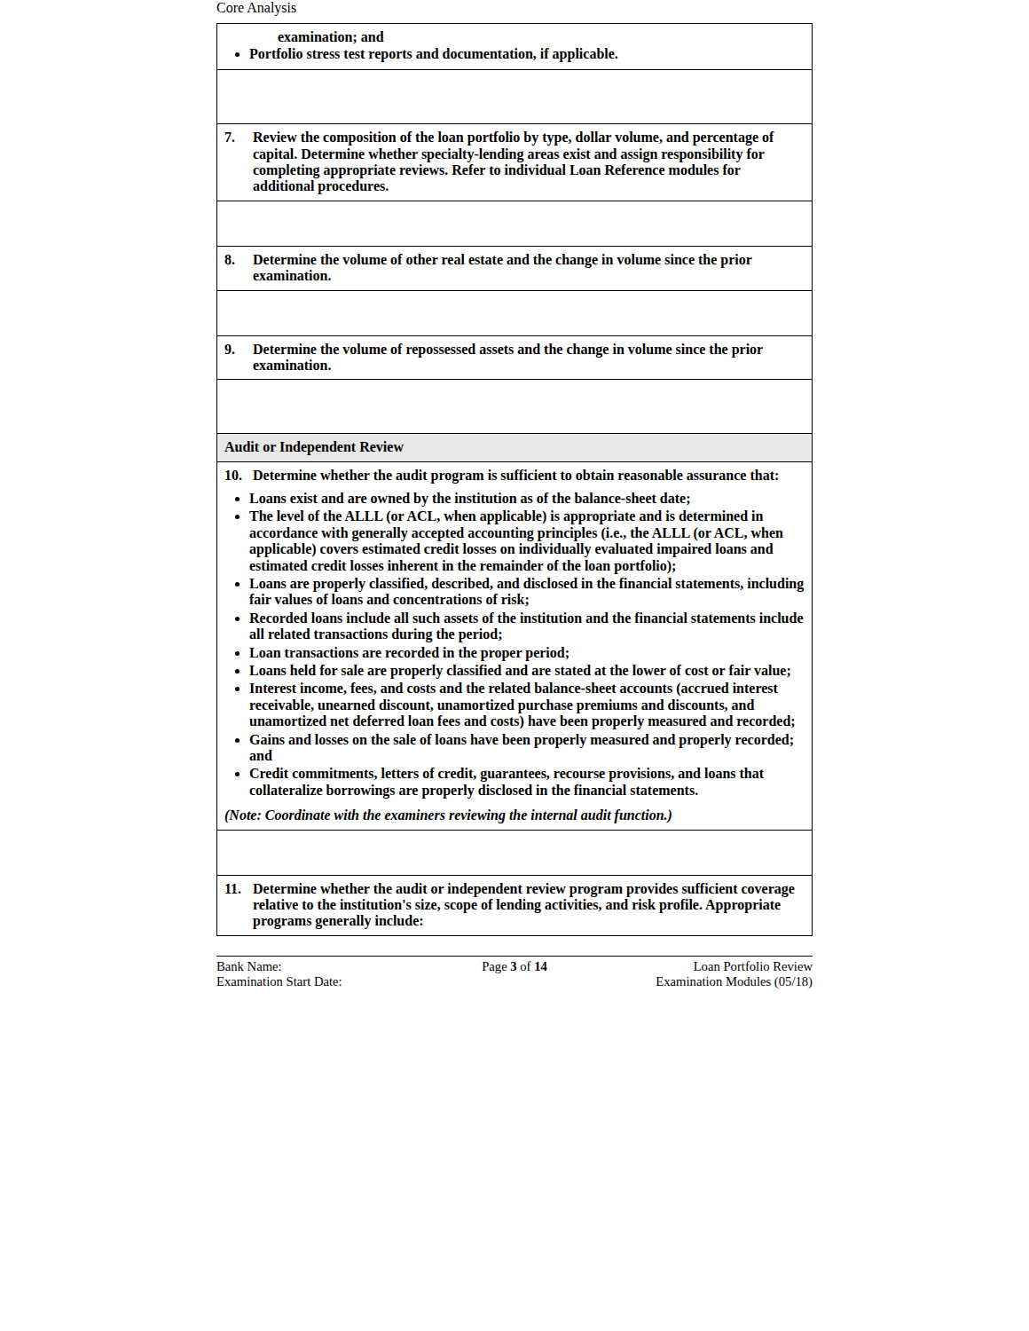Core Analysis
| examination; and Portfolio stress test reports and documentation, if applicable. |
| 7. Review the composition of the loan portfolio by type, dollar volume, and percentage of capital. Determine whether specialty-lending areas exist and assign responsibility for completing appropriate reviews. Refer to individual Loan Reference modules for additional procedures. |
| 8. Determine the volume of other real estate and the change in volume since the prior examination. |
| 9. Determine the volume of repossessed assets and the change in volume since the prior examination. |
| Audit or Independent Review |
| 10. Determine whether the audit program is sufficient to obtain reasonable assurance that: Loans exist and are owned by the institution as of the balance-sheet date; The level of the ALLL (or ACL, when applicable) is appropriate and is determined in accordance with generally accepted accounting principles (i.e., the ALLL (or ACL, when applicable) covers estimated credit losses on individually evaluated impaired loans and estimated credit losses inherent in the remainder of the loan portfolio); Loans are properly classified, described, and disclosed in the financial statements, including fair values of loans and concentrations of risk; Recorded loans include all such assets of the institution and the financial statements include all related transactions during the period; Loan transactions are recorded in the proper period; Loans held for sale are properly classified and are stated at the lower of cost or fair value; Interest income, fees, and costs and the related balance-sheet accounts (accrued interest receivable, unearned discount, unamortized purchase premiums and discounts, and unamortized net deferred loan fees and costs) have been properly measured and recorded; Gains and losses on the sale of loans have been properly measured and properly recorded; and Credit commitments, letters of credit, guarantees, recourse provisions, and loans that collateralize borrowings are properly disclosed in the financial statements. (Note: Coordinate with the examiners reviewing the internal audit function.) |
| 11. Determine whether the audit or independent review program provides sufficient coverage relative to the institution's size, scope of lending activities, and risk profile. Appropriate programs generally include: |
| Bank Name: | Page 3 of 14 | Loan Portfolio Review |
| Examination Start Date: | | Examination Modules (05/18) |